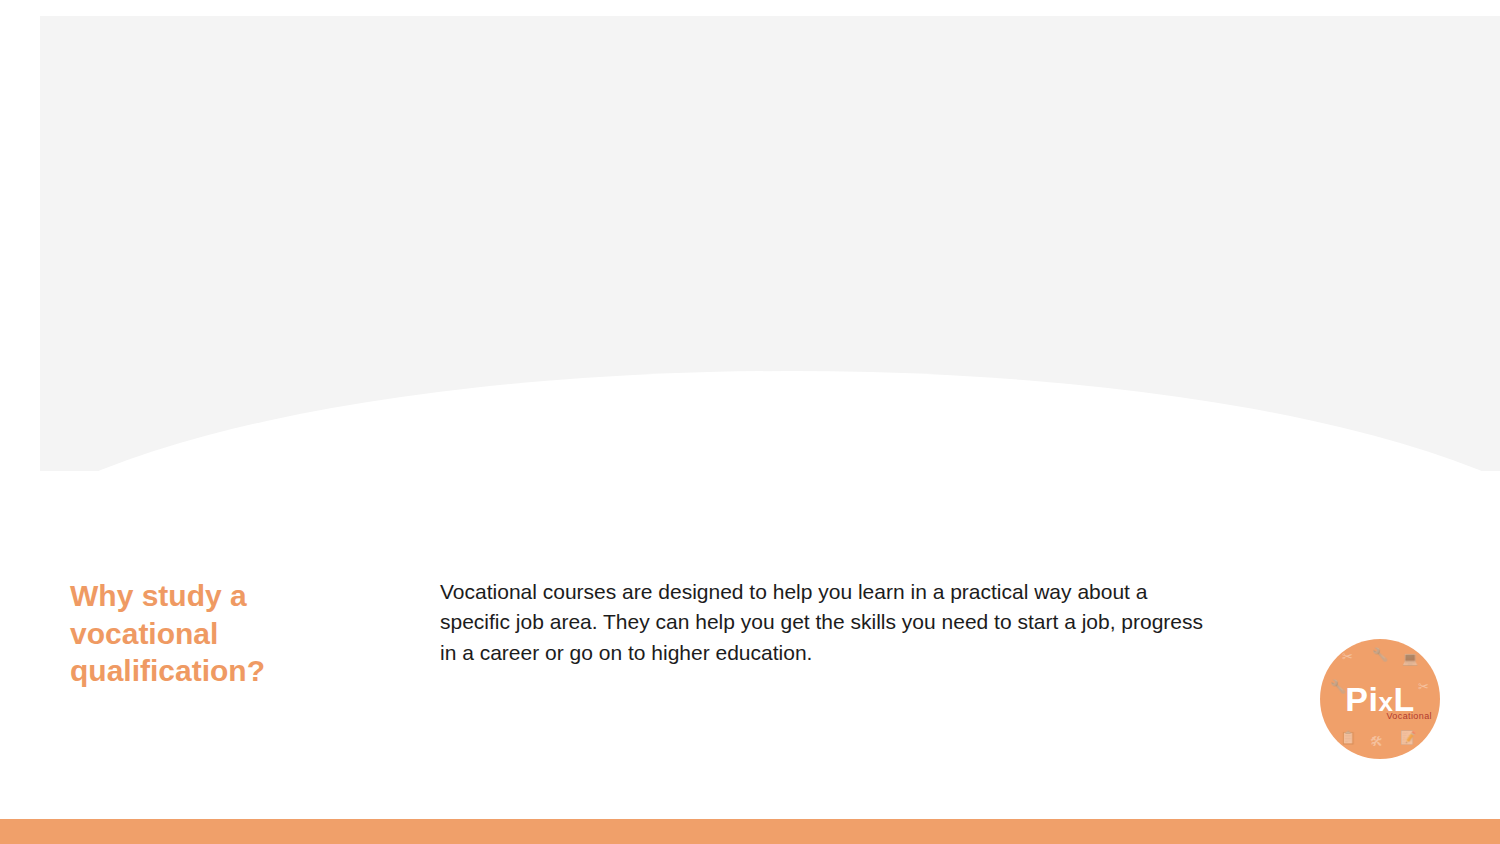Why study a vocational qualification?
Vocational courses are designed to help you learn in a practical way about a specific job area. They can help you get the skills you need to start a job, progress in a career or go on to higher education.
✂ 🔧 💻 🔧 ✂ 📋 🛠 📝
PiXL Vocational